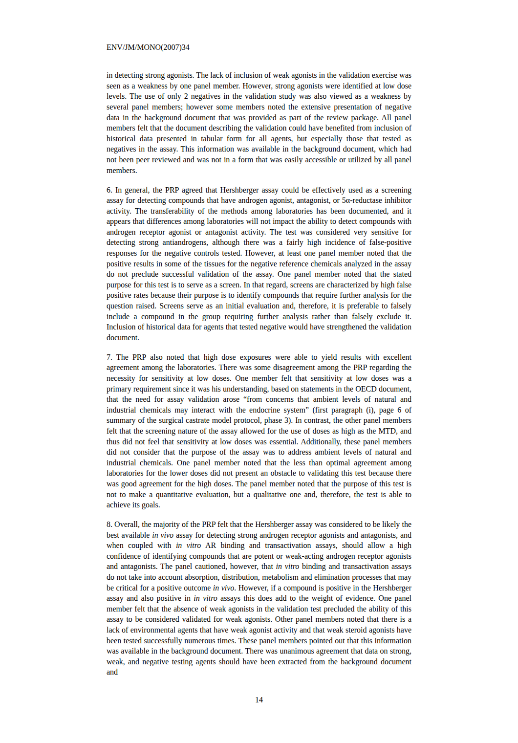ENV/JM/MONO(2007)34
in detecting strong agonists. The lack of inclusion of weak agonists in the validation exercise was seen as a weakness by one panel member. However, strong agonists were identified at low dose levels. The use of only 2 negatives in the validation study was also viewed as a weakness by several panel members; however some members noted the extensive presentation of negative data in the background document that was provided as part of the review package. All panel members felt that the document describing the validation could have benefited from inclusion of historical data presented in tabular form for all agents, but especially those that tested as negatives in the assay. This information was available in the background document, which had not been peer reviewed and was not in a form that was easily accessible or utilized by all panel members.
6. In general, the PRP agreed that Hershberger assay could be effectively used as a screening assay for detecting compounds that have androgen agonist, antagonist, or 5α-reductase inhibitor activity. The transferability of the methods among laboratories has been documented, and it appears that differences among laboratories will not impact the ability to detect compounds with androgen receptor agonist or antagonist activity. The test was considered very sensitive for detecting strong antiandrogens, although there was a fairly high incidence of false-positive responses for the negative controls tested. However, at least one panel member noted that the positive results in some of the tissues for the negative reference chemicals analyzed in the assay do not preclude successful validation of the assay. One panel member noted that the stated purpose for this test is to serve as a screen. In that regard, screens are characterized by high false positive rates because their purpose is to identify compounds that require further analysis for the question raised. Screens serve as an initial evaluation and, therefore, it is preferable to falsely include a compound in the group requiring further analysis rather than falsely exclude it. Inclusion of historical data for agents that tested negative would have strengthened the validation document.
7. The PRP also noted that high dose exposures were able to yield results with excellent agreement among the laboratories. There was some disagreement among the PRP regarding the necessity for sensitivity at low doses. One member felt that sensitivity at low doses was a primary requirement since it was his understanding, based on statements in the OECD document, that the need for assay validation arose “from concerns that ambient levels of natural and industrial chemicals may interact with the endocrine system” (first paragraph (i), page 6 of summary of the surgical castrate model protocol, phase 3). In contrast, the other panel members felt that the screening nature of the assay allowed for the use of doses as high as the MTD, and thus did not feel that sensitivity at low doses was essential. Additionally, these panel members did not consider that the purpose of the assay was to address ambient levels of natural and industrial chemicals. One panel member noted that the less than optimal agreement among laboratories for the lower doses did not present an obstacle to validating this test because there was good agreement for the high doses. The panel member noted that the purpose of this test is not to make a quantitative evaluation, but a qualitative one and, therefore, the test is able to achieve its goals.
8. Overall, the majority of the PRP felt that the Hershberger assay was considered to be likely the best available in vivo assay for detecting strong androgen receptor agonists and antagonists, and when coupled with in vitro AR binding and transactivation assays, should allow a high confidence of identifying compounds that are potent or weak-acting androgen receptor agonists and antagonists. The panel cautioned, however, that in vitro binding and transactivation assays do not take into account absorption, distribution, metabolism and elimination processes that may be critical for a positive outcome in vivo. However, if a compound is positive in the Hershberger assay and also positive in in vitro assays this does add to the weight of evidence. One panel member felt that the absence of weak agonists in the validation test precluded the ability of this assay to be considered validated for weak agonists. Other panel members noted that there is a lack of environmental agents that have weak agonist activity and that weak steroid agonists have been tested successfully numerous times. These panel members pointed out that this information was available in the background document. There was unanimous agreement that data on strong, weak, and negative testing agents should have been extracted from the background document and
14